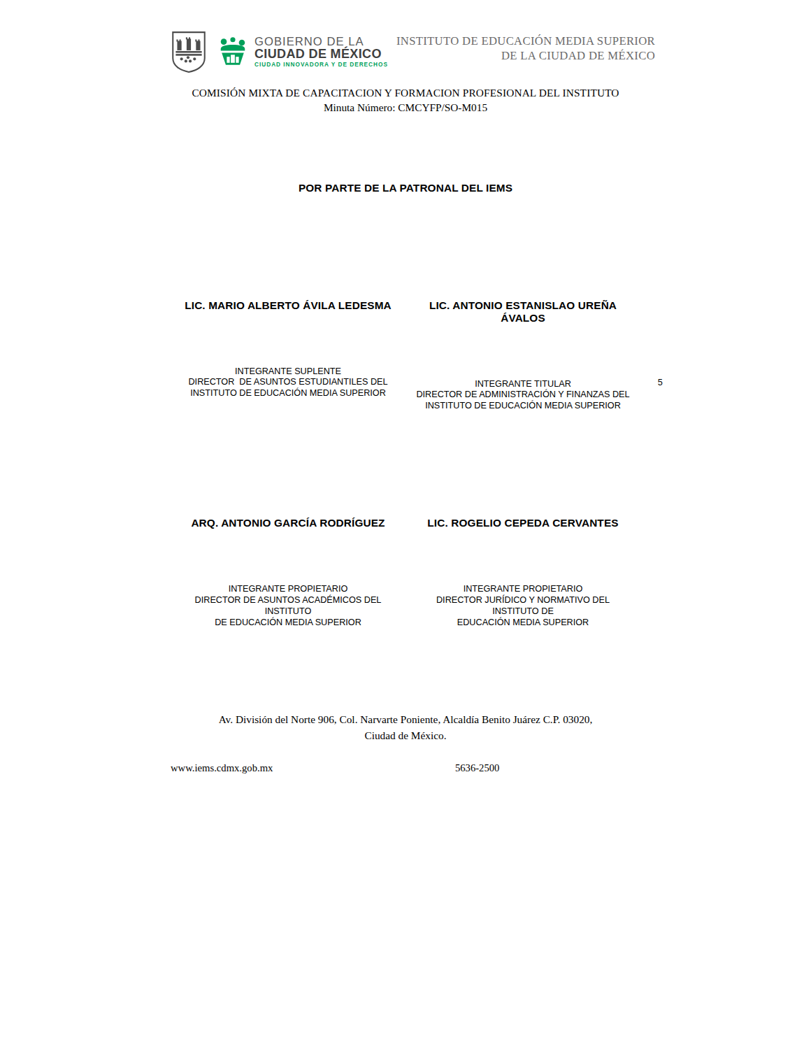GOBIERNO DE LA
CIUDAD DE MÉXICO
CIUDAD INNOVADORA Y DE DERECHOS
INSTITUTO DE EDUCACIÓN MEDIA SUPERIOR
DE LA CIUDAD DE MÉXICO
COMISIÓN MIXTA DE CAPACITACION Y FORMACION PROFESIONAL DEL INSTITUTO
Minuta Número: CMCYFP/SO-M015
POR PARTE DE LA PATRONAL DEL IEMS
5
| LIC. MARIO ALBERTO ÁVILA LEDESMA INTEGRANTE SUPLENTE DIRECTOR DE ASUNTOS ESTUDIANTILES DEL INSTITUTO DE EDUCACIÓN MEDIA SUPERIOR | LIC. ANTONIO ESTANISLAO UREÑA ÁVALOS INTEGRANTE TITULAR DIRECTOR DE ADMINISTRACIÓN Y FINANZAS DEL INSTITUTO DE EDUCACIÓN MEDIA SUPERIOR |
| ARQ. ANTONIO GARCÍA RODRÍGUEZ INTEGRANTE PROPIETARIO DIRECTOR DE ASUNTOS ACADÉMICOS DEL INSTITUTO DE EDUCACIÓN MEDIA SUPERIOR | LIC. ROGELIO CEPEDA CERVANTES INTEGRANTE PROPIETARIO DIRECTOR JURÍDICO Y NORMATIVO DEL INSTITUTO DE EDUCACIÓN MEDIA SUPERIOR |
Av. División del Norte 906, Col. Narvarte Poniente, Alcaldía Benito Juárez C.P. 03020,
Ciudad de México.
www.iems.cdmx.gob.mx 5636-2500